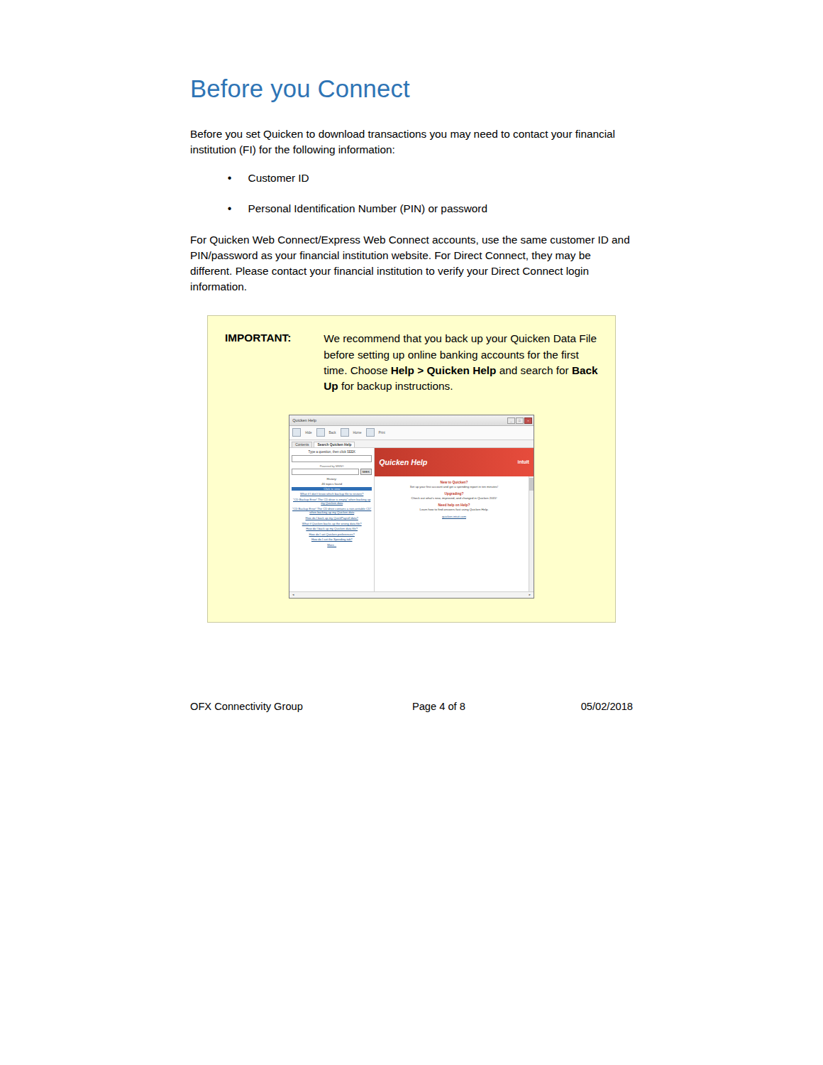Before you Connect
Before you set Quicken to download transactions you may need to contact your financial institution (FI) for the following information:
Customer ID
Personal Identification Number (PIN) or password
For Quicken Web Connect/Express Web Connect accounts, use the same customer ID and PIN/password as your financial institution website. For Direct Connect, they may be different. Please contact your financial institution to verify your Direct Connect login information.
IMPORTANT:
We recommend that you back up your Quicken Data File before setting up online banking accounts for the first time. Choose Help > Quicken Help and search for Back Up for backup instructions.
Quicken Help
_
□
×
Hide
Back
Home
Print
Contents
Search Quicken Help
Type a question, then click SEEK
Powered by MSN®
SEEK
History:
46 topics found
Click to view
What if I don't know which backup file to restore?
"CD Backup Error! The CD drive is empty" when backing up my Quicken data
"CD Backup Error! The CD drive contains a non-writable CD" when backing up my Quicken data
How do I back up my QuickPayroll data?
What if Quicken backs up the wrong data file?
How do I back up my Quicken data file?
How do I set Quicken preferences?
How do I set the Spending tab?
More...
Quicken Help
intuit
New to Quicken?
Set up your first account and get a spending report in ten minutes!
Upgrading?
Check out what's new, improved, and changed in Quicken 2015!
Need help on Help?
Learn how to find answers fast using Quicken Help.
quicken.intuit.com
◄
►
OFX Connectivity Group Page 4 of 8 05/02/2018